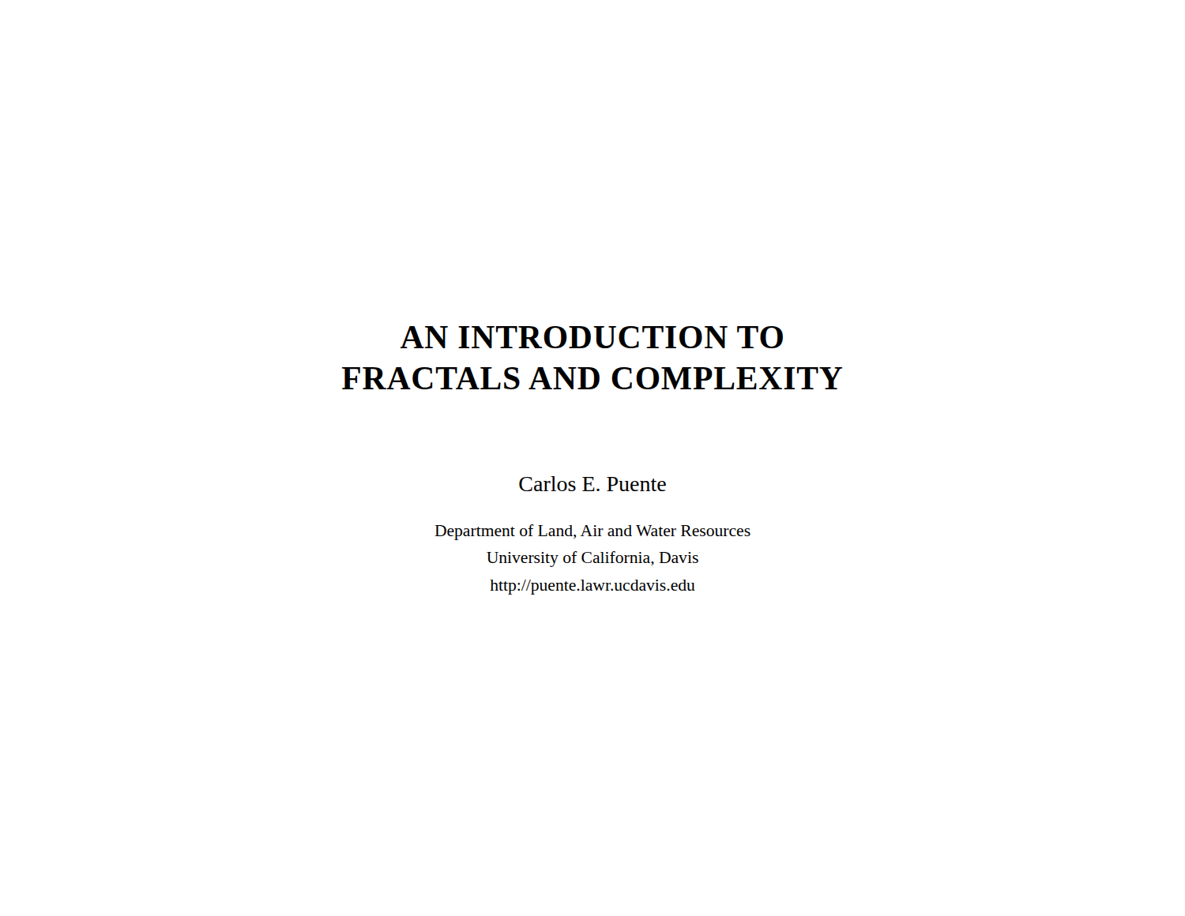AN INTRODUCTION TO FRACTALS AND COMPLEXITY
Carlos E. Puente
Department of Land, Air and Water Resources University of California, Davis http://puente.lawr.ucdavis.edu